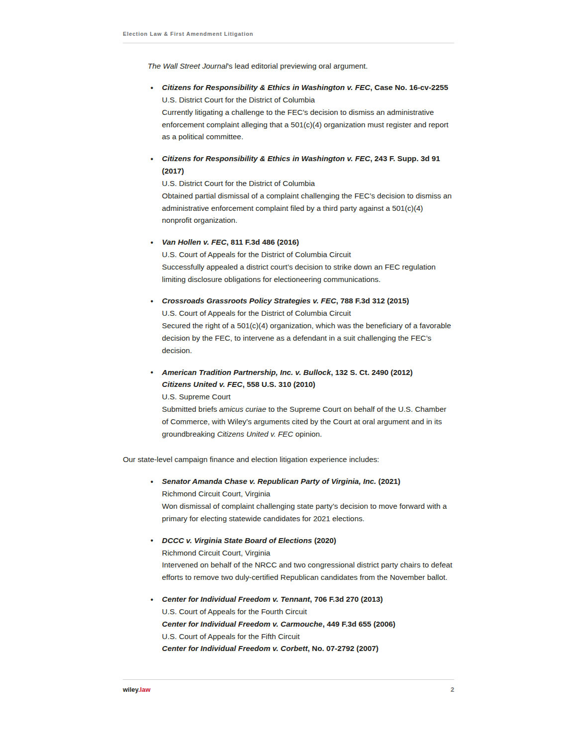Election Law & First Amendment Litigation
The Wall Street Journal’s lead editorial previewing oral argument.
Citizens for Responsibility & Ethics in Washington v. FEC, Case No. 16-cv-2255 U.S. District Court for the District of Columbia Currently litigating a challenge to the FEC’s decision to dismiss an administrative enforcement complaint alleging that a 501(c)(4) organization must register and report as a political committee.
Citizens for Responsibility & Ethics in Washington v. FEC, 243 F. Supp. 3d 91 (2017) U.S. District Court for the District of Columbia Obtained partial dismissal of a complaint challenging the FEC’s decision to dismiss an administrative enforcement complaint filed by a third party against a 501(c)(4) nonprofit organization.
Van Hollen v. FEC, 811 F.3d 486 (2016) U.S. Court of Appeals for the District of Columbia Circuit Successfully appealed a district court’s decision to strike down an FEC regulation limiting disclosure obligations for electioneering communications.
Crossroads Grassroots Policy Strategies v. FEC, 788 F.3d 312 (2015) U.S. Court of Appeals for the District of Columbia Circuit Secured the right of a 501(c)(4) organization, which was the beneficiary of a favorable decision by the FEC, to intervene as a defendant in a suit challenging the FEC’s decision.
American Tradition Partnership, Inc. v. Bullock, 132 S. Ct. 2490 (2012) Citizens United v. FEC, 558 U.S. 310 (2010) U.S. Supreme Court Submitted briefs amicus curiae to the Supreme Court on behalf of the U.S. Chamber of Commerce, with Wiley’s arguments cited by the Court at oral argument and in its groundbreaking Citizens United v. FEC opinion.
Our state-level campaign finance and election litigation experience includes:
Senator Amanda Chase v. Republican Party of Virginia, Inc. (2021) Richmond Circuit Court, Virginia Won dismissal of complaint challenging state party’s decision to move forward with a primary for electing statewide candidates for 2021 elections.
DCCC v. Virginia State Board of Elections (2020) Richmond Circuit Court, Virginia Intervened on behalf of the NRCC and two congressional district party chairs to defeat efforts to remove two duly-certified Republican candidates from the November ballot.
Center for Individual Freedom v. Tennant, 706 F.3d 270 (2013) U.S. Court of Appeals for the Fourth Circuit Center for Individual Freedom v. Carmouche, 449 F.3d 655 (2006) U.S. Court of Appeals for the Fifth Circuit Center for Individual Freedom v. Corbett, No. 07-2792 (2007)
wiley.law 2